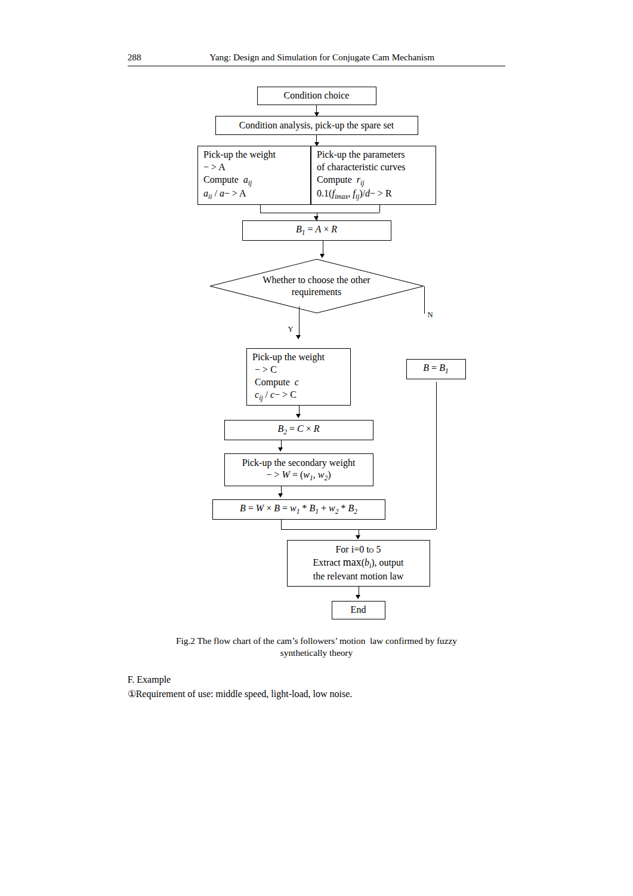288
Yang: Design and Simulation for Conjugate Cam Mechanism
Condition choice
Condition analysis, pick-up the spare set
Pick-up the weight
− > A
Compute aij
aii / a− > A
Pick-up the parameters
of characteristic curves
Compute rij
0.1(fimax, fij)/d− > R
B1 = A × R
Whether to choose the other requirements
N
Y
Pick-up the weight
− > C
Compute c
cij / c− > C
B = B1
B2 = C × R
Pick-up the secondary weight
− > W = (w1, w2)
B = W × B = w1 * B1 + w2 * B2
For i=0 to 5
Extract max(bi), output
the relevant motion law
End
Fig.2 The flow chart of the cam’s followers’ motion law confirmed by fuzzy synthetically theory
F. Example
①Requirement of use: middle speed, light-load, low noise.